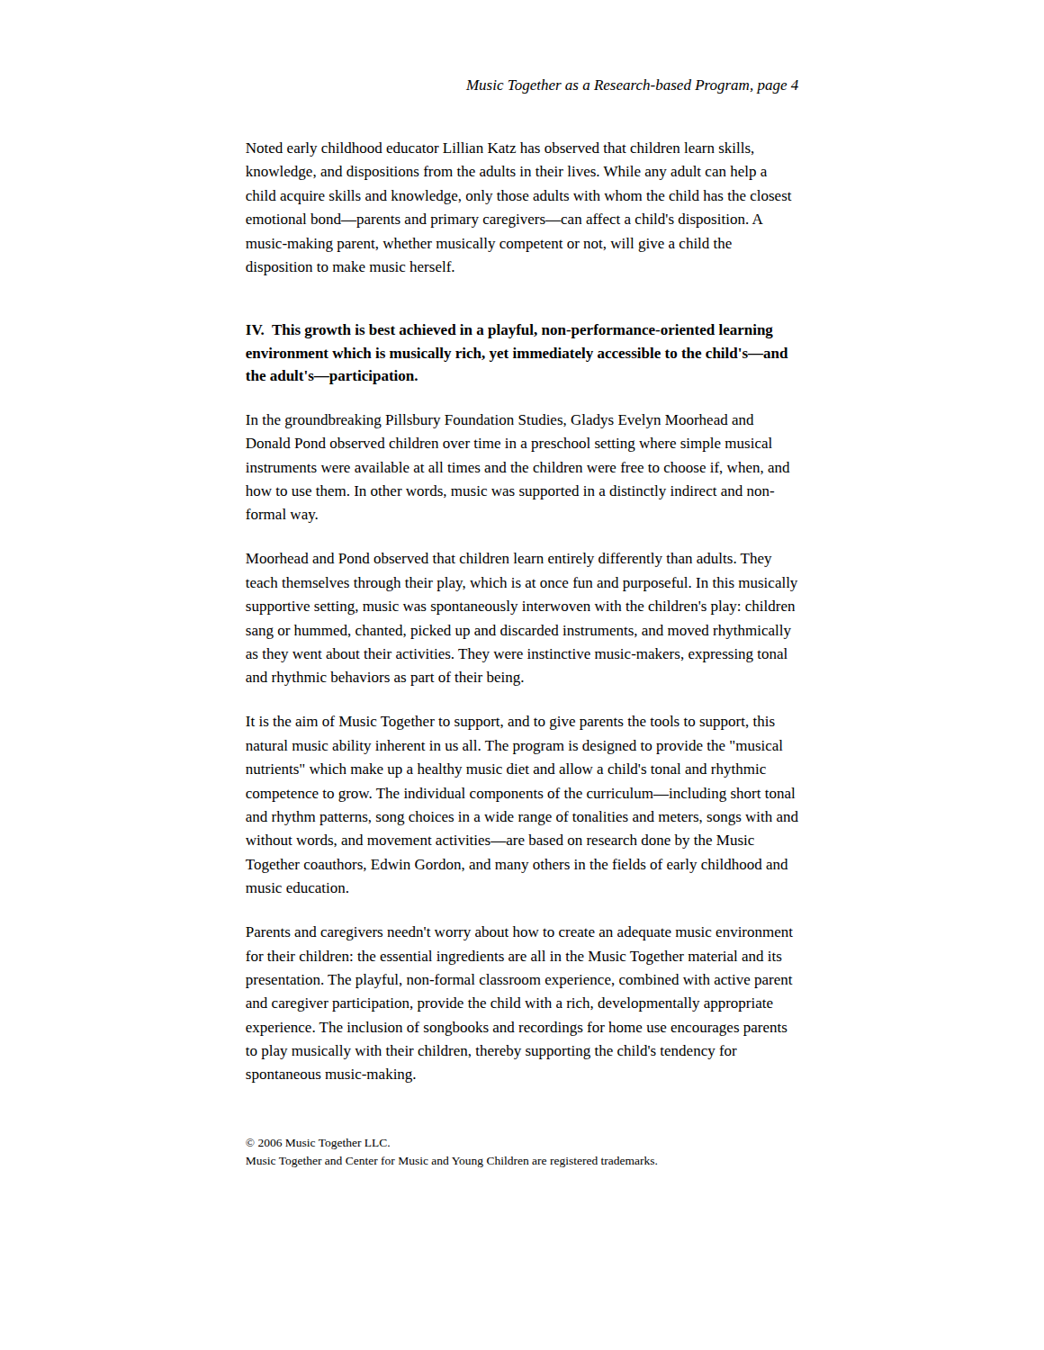Music Together as a Research-based Program, page 4
Noted early childhood educator Lillian Katz has observed that children learn skills, knowledge, and dispositions from the adults in their lives. While any adult can help a child acquire skills and knowledge, only those adults with whom the child has the closest emotional bond—parents and primary caregivers—can affect a child's disposition. A music-making parent, whether musically competent or not, will give a child the disposition to make music herself.
IV. This growth is best achieved in a playful, non-performance-oriented learning environment which is musically rich, yet immediately accessible to the child's—and the adult's—participation.
In the groundbreaking Pillsbury Foundation Studies, Gladys Evelyn Moorhead and Donald Pond observed children over time in a preschool setting where simple musical instruments were available at all times and the children were free to choose if, when, and how to use them. In other words, music was supported in a distinctly indirect and non-formal way.
Moorhead and Pond observed that children learn entirely differently than adults. They teach themselves through their play, which is at once fun and purposeful. In this musically supportive setting, music was spontaneously interwoven with the children's play: children sang or hummed, chanted, picked up and discarded instruments, and moved rhythmically as they went about their activities. They were instinctive music-makers, expressing tonal and rhythmic behaviors as part of their being.
It is the aim of Music Together to support, and to give parents the tools to support, this natural music ability inherent in us all. The program is designed to provide the "musical nutrients" which make up a healthy music diet and allow a child's tonal and rhythmic competence to grow. The individual components of the curriculum—including short tonal and rhythm patterns, song choices in a wide range of tonalities and meters, songs with and without words, and movement activities—are based on research done by the Music Together coauthors, Edwin Gordon, and many others in the fields of early childhood and music education.
Parents and caregivers needn't worry about how to create an adequate music environment for their children: the essential ingredients are all in the Music Together material and its presentation. The playful, non-formal classroom experience, combined with active parent and caregiver participation, provide the child with a rich, developmentally appropriate experience. The inclusion of songbooks and recordings for home use encourages parents to play musically with their children, thereby supporting the child's tendency for spontaneous music-making.
© 2006 Music Together LLC.
Music Together and Center for Music and Young Children are registered trademarks.